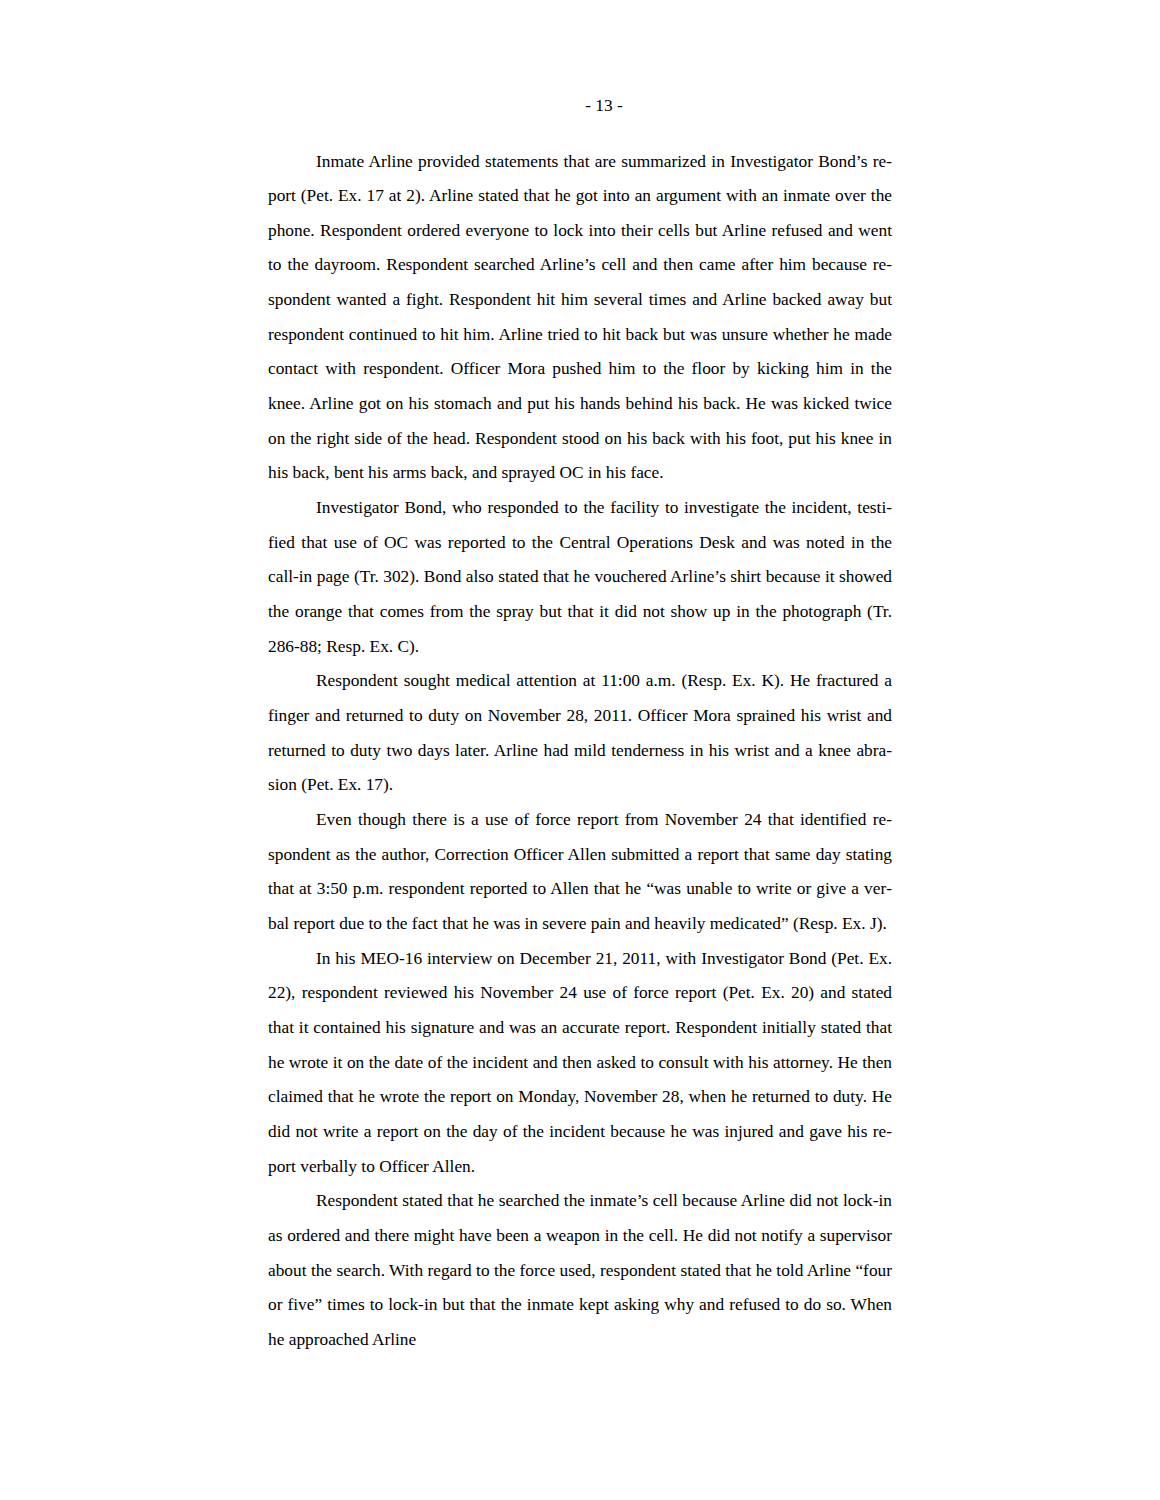- 13 -
Inmate Arline provided statements that are summarized in Investigator Bond’s report (Pet. Ex. 17 at 2). Arline stated that he got into an argument with an inmate over the phone. Respondent ordered everyone to lock into their cells but Arline refused and went to the dayroom. Respondent searched Arline’s cell and then came after him because respondent wanted a fight. Respondent hit him several times and Arline backed away but respondent continued to hit him. Arline tried to hit back but was unsure whether he made contact with respondent. Officer Mora pushed him to the floor by kicking him in the knee. Arline got on his stomach and put his hands behind his back. He was kicked twice on the right side of the head. Respondent stood on his back with his foot, put his knee in his back, bent his arms back, and sprayed OC in his face.
Investigator Bond, who responded to the facility to investigate the incident, testified that use of OC was reported to the Central Operations Desk and was noted in the call-in page (Tr. 302). Bond also stated that he vouchered Arline’s shirt because it showed the orange that comes from the spray but that it did not show up in the photograph (Tr. 286-88; Resp. Ex. C).
Respondent sought medical attention at 11:00 a.m. (Resp. Ex. K). He fractured a finger and returned to duty on November 28, 2011. Officer Mora sprained his wrist and returned to duty two days later. Arline had mild tenderness in his wrist and a knee abrasion (Pet. Ex. 17).
Even though there is a use of force report from November 24 that identified respondent as the author, Correction Officer Allen submitted a report that same day stating that at 3:50 p.m. respondent reported to Allen that he “was unable to write or give a verbal report due to the fact that he was in severe pain and heavily medicated” (Resp. Ex. J).
In his MEO-16 interview on December 21, 2011, with Investigator Bond (Pet. Ex. 22), respondent reviewed his November 24 use of force report (Pet. Ex. 20) and stated that it contained his signature and was an accurate report. Respondent initially stated that he wrote it on the date of the incident and then asked to consult with his attorney. He then claimed that he wrote the report on Monday, November 28, when he returned to duty. He did not write a report on the day of the incident because he was injured and gave his report verbally to Officer Allen.
Respondent stated that he searched the inmate’s cell because Arline did not lock-in as ordered and there might have been a weapon in the cell. He did not notify a supervisor about the search. With regard to the force used, respondent stated that he told Arline “four or five” times to lock-in but that the inmate kept asking why and refused to do so. When he approached Arline